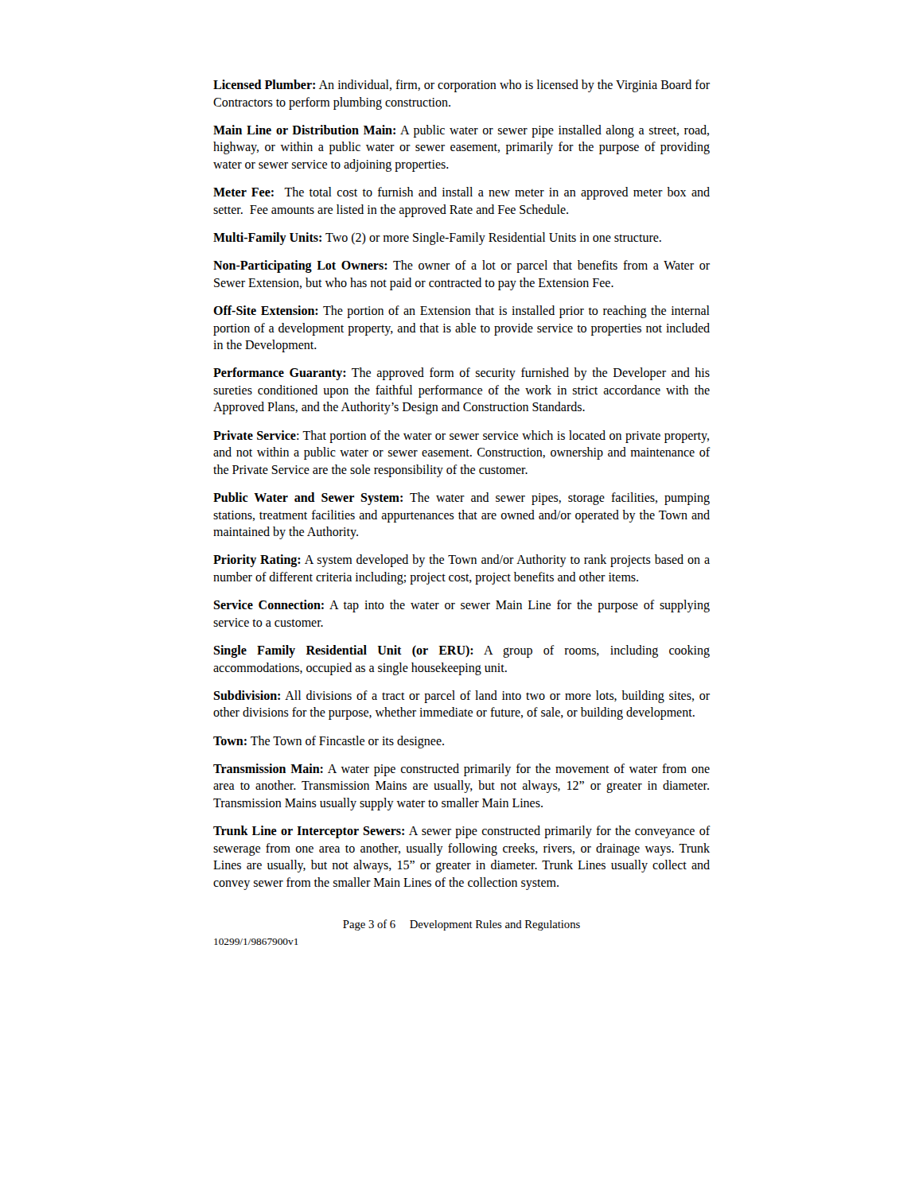Licensed Plumber: An individual, firm, or corporation who is licensed by the Virginia Board for Contractors to perform plumbing construction.
Main Line or Distribution Main: A public water or sewer pipe installed along a street, road, highway, or within a public water or sewer easement, primarily for the purpose of providing water or sewer service to adjoining properties.
Meter Fee: The total cost to furnish and install a new meter in an approved meter box and setter. Fee amounts are listed in the approved Rate and Fee Schedule.
Multi-Family Units: Two (2) or more Single-Family Residential Units in one structure.
Non-Participating Lot Owners: The owner of a lot or parcel that benefits from a Water or Sewer Extension, but who has not paid or contracted to pay the Extension Fee.
Off-Site Extension: The portion of an Extension that is installed prior to reaching the internal portion of a development property, and that is able to provide service to properties not included in the Development.
Performance Guaranty: The approved form of security furnished by the Developer and his sureties conditioned upon the faithful performance of the work in strict accordance with the Approved Plans, and the Authority’s Design and Construction Standards.
Private Service: That portion of the water or sewer service which is located on private property, and not within a public water or sewer easement. Construction, ownership and maintenance of the Private Service are the sole responsibility of the customer.
Public Water and Sewer System: The water and sewer pipes, storage facilities, pumping stations, treatment facilities and appurtenances that are owned and/or operated by the Town and maintained by the Authority.
Priority Rating: A system developed by the Town and/or Authority to rank projects based on a number of different criteria including; project cost, project benefits and other items.
Service Connection: A tap into the water or sewer Main Line for the purpose of supplying service to a customer.
Single Family Residential Unit (or ERU): A group of rooms, including cooking accommodations, occupied as a single housekeeping unit.
Subdivision: All divisions of a tract or parcel of land into two or more lots, building sites, or other divisions for the purpose, whether immediate or future, of sale, or building development.
Town: The Town of Fincastle or its designee.
Transmission Main: A water pipe constructed primarily for the movement of water from one area to another. Transmission Mains are usually, but not always, 12” or greater in diameter. Transmission Mains usually supply water to smaller Main Lines.
Trunk Line or Interceptor Sewers: A sewer pipe constructed primarily for the conveyance of sewerage from one area to another, usually following creeks, rivers, or drainage ways. Trunk Lines are usually, but not always, 15” or greater in diameter. Trunk Lines usually collect and convey sewer from the smaller Main Lines of the collection system.
Page 3 of 6 Development Rules and Regulations
10299/1/9867900v1